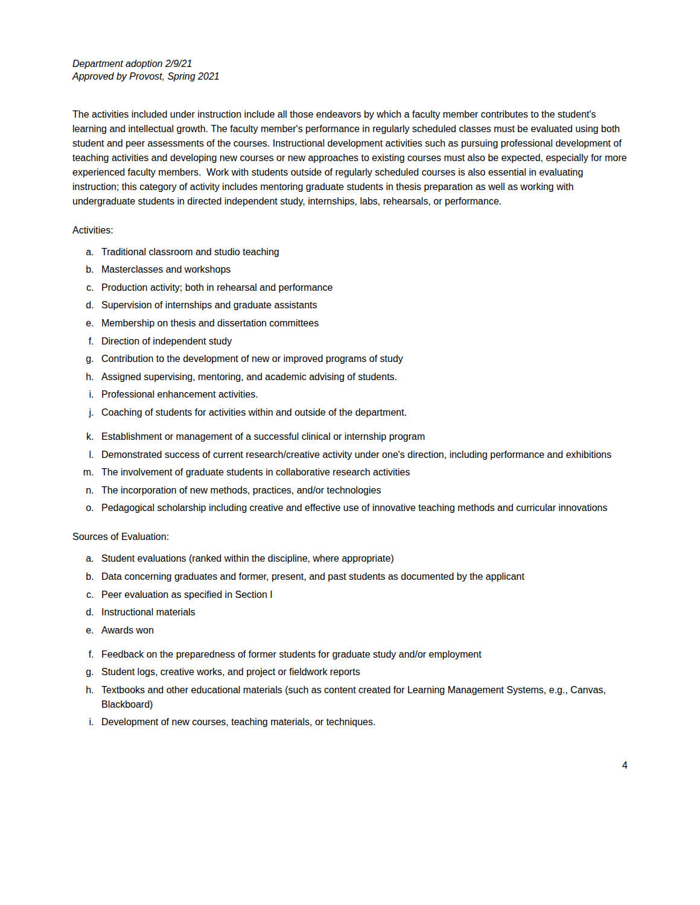Department adoption 2/9/21
Approved by Provost, Spring 2021
The activities included under instruction include all those endeavors by which a faculty member contributes to the student's learning and intellectual growth. The faculty member's performance in regularly scheduled classes must be evaluated using both student and peer assessments of the courses. Instructional development activities such as pursuing professional development of teaching activities and developing new courses or new approaches to existing courses must also be expected, especially for more experienced faculty members. Work with students outside of regularly scheduled courses is also essential in evaluating instruction; this category of activity includes mentoring graduate students in thesis preparation as well as working with undergraduate students in directed independent study, internships, labs, rehearsals, or performance.
Activities:
Traditional classroom and studio teaching
Masterclasses and workshops
Production activity; both in rehearsal and performance
Supervision of internships and graduate assistants
Membership on thesis and dissertation committees
Direction of independent study
Contribution to the development of new or improved programs of study
Assigned supervising, mentoring, and academic advising of students.
Professional enhancement activities.
Coaching of students for activities within and outside of the department.
Establishment or management of a successful clinical or internship program
Demonstrated success of current research/creative activity under one's direction, including performance and exhibitions
The involvement of graduate students in collaborative research activities
The incorporation of new methods, practices, and/or technologies
Pedagogical scholarship including creative and effective use of innovative teaching methods and curricular innovations
Sources of Evaluation:
Student evaluations (ranked within the discipline, where appropriate)
Data concerning graduates and former, present, and past students as documented by the applicant
Peer evaluation as specified in Section I
Instructional materials
Awards won
Feedback on the preparedness of former students for graduate study and/or employment
Student logs, creative works, and project or fieldwork reports
Textbooks and other educational materials (such as content created for Learning Management Systems, e.g., Canvas, Blackboard)
Development of new courses, teaching materials, or techniques.
4